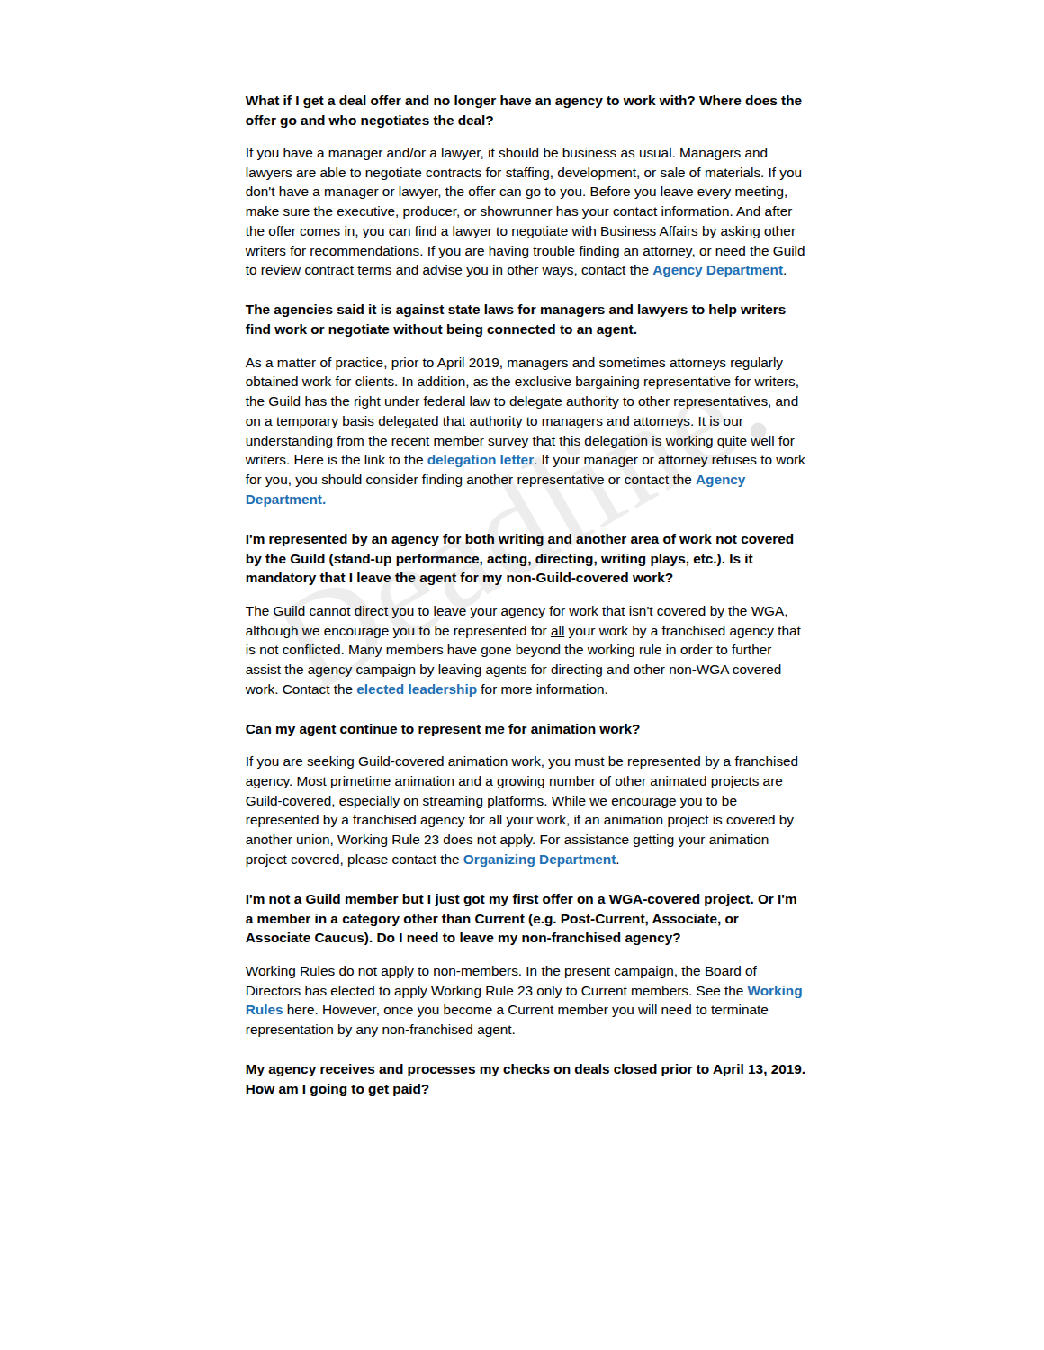Deadline.
What if I get a deal offer and no longer have an agency to work with? Where does the offer go and who negotiates the deal?
If you have a manager and/or a lawyer, it should be business as usual. Managers and lawyers are able to negotiate contracts for staffing, development, or sale of materials. If you don't have a manager or lawyer, the offer can go to you. Before you leave every meeting, make sure the executive, producer, or showrunner has your contact information. And after the offer comes in, you can find a lawyer to negotiate with Business Affairs by asking other writers for recommendations. If you are having trouble finding an attorney, or need the Guild to review contract terms and advise you in other ways, contact the Agency Department.
The agencies said it is against state laws for managers and lawyers to help writers find work or negotiate without being connected to an agent.
As a matter of practice, prior to April 2019, managers and sometimes attorneys regularly obtained work for clients. In addition, as the exclusive bargaining representative for writers, the Guild has the right under federal law to delegate authority to other representatives, and on a temporary basis delegated that authority to managers and attorneys. It is our understanding from the recent member survey that this delegation is working quite well for writers. Here is the link to the delegation letter. If your manager or attorney refuses to work for you, you should consider finding another representative or contact the Agency Department.
I'm represented by an agency for both writing and another area of work not covered by the Guild (stand-up performance, acting, directing, writing plays, etc.). Is it mandatory that I leave the agent for my non-Guild-covered work?
The Guild cannot direct you to leave your agency for work that isn't covered by the WGA, although we encourage you to be represented for all your work by a franchised agency that is not conflicted. Many members have gone beyond the working rule in order to further assist the agency campaign by leaving agents for directing and other non-WGA covered work. Contact the elected leadership for more information.
Can my agent continue to represent me for animation work?
If you are seeking Guild-covered animation work, you must be represented by a franchised agency. Most primetime animation and a growing number of other animated projects are Guild-covered, especially on streaming platforms. While we encourage you to be represented by a franchised agency for all your work, if an animation project is covered by another union, Working Rule 23 does not apply. For assistance getting your animation project covered, please contact the Organizing Department.
I'm not a Guild member but I just got my first offer on a WGA-covered project. Or I'm a member in a category other than Current (e.g. Post-Current, Associate, or Associate Caucus). Do I need to leave my non-franchised agency?
Working Rules do not apply to non-members. In the present campaign, the Board of Directors has elected to apply Working Rule 23 only to Current members. See the Working Rules here. However, once you become a Current member you will need to terminate representation by any non-franchised agent.
My agency receives and processes my checks on deals closed prior to April 13, 2019. How am I going to get paid?